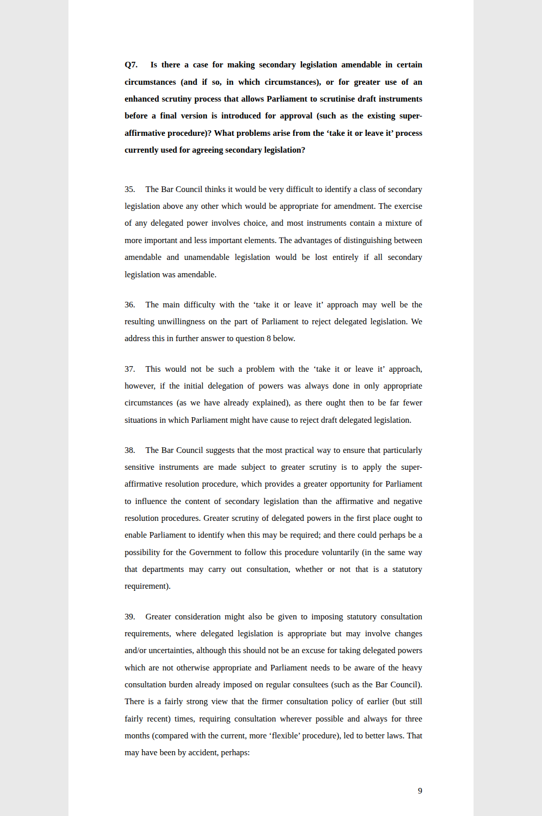Q7. Is there a case for making secondary legislation amendable in certain circumstances (and if so, in which circumstances), or for greater use of an enhanced scrutiny process that allows Parliament to scrutinise draft instruments before a final version is introduced for approval (such as the existing super-affirmative procedure)? What problems arise from the ‘take it or leave it’ process currently used for agreeing secondary legislation?
35. The Bar Council thinks it would be very difficult to identify a class of secondary legislation above any other which would be appropriate for amendment. The exercise of any delegated power involves choice, and most instruments contain a mixture of more important and less important elements. The advantages of distinguishing between amendable and unamendable legislation would be lost entirely if all secondary legislation was amendable.
36. The main difficulty with the ‘take it or leave it’ approach may well be the resulting unwillingness on the part of Parliament to reject delegated legislation. We address this in further answer to question 8 below.
37. This would not be such a problem with the ‘take it or leave it’ approach, however, if the initial delegation of powers was always done in only appropriate circumstances (as we have already explained), as there ought then to be far fewer situations in which Parliament might have cause to reject draft delegated legislation.
38. The Bar Council suggests that the most practical way to ensure that particularly sensitive instruments are made subject to greater scrutiny is to apply the super-affirmative resolution procedure, which provides a greater opportunity for Parliament to influence the content of secondary legislation than the affirmative and negative resolution procedures. Greater scrutiny of delegated powers in the first place ought to enable Parliament to identify when this may be required; and there could perhaps be a possibility for the Government to follow this procedure voluntarily (in the same way that departments may carry out consultation, whether or not that is a statutory requirement).
39. Greater consideration might also be given to imposing statutory consultation requirements, where delegated legislation is appropriate but may involve changes and/or uncertainties, although this should not be an excuse for taking delegated powers which are not otherwise appropriate and Parliament needs to be aware of the heavy consultation burden already imposed on regular consultees (such as the Bar Council). There is a fairly strong view that the firmer consultation policy of earlier (but still fairly recent) times, requiring consultation wherever possible and always for three months (compared with the current, more ‘flexible’ procedure), led to better laws. That may have been by accident, perhaps:
9